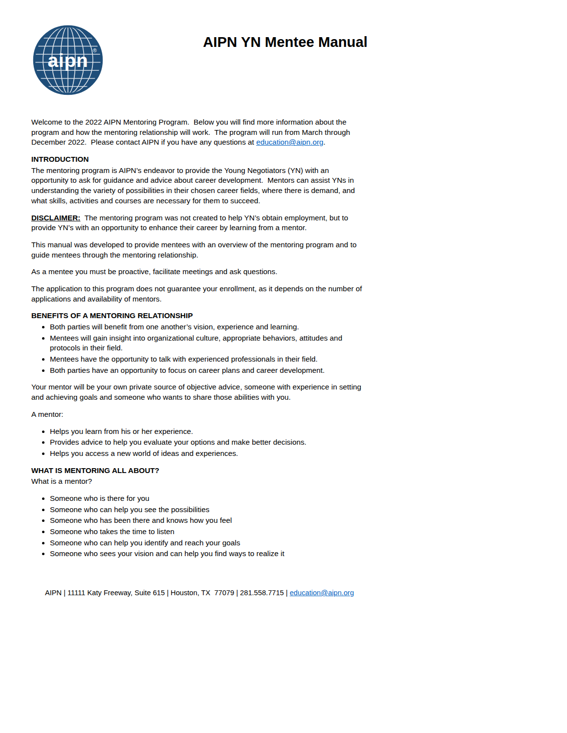aipn ®
AIPN YN Mentee Manual
Welcome to the 2022 AIPN Mentoring Program. Below you will find more information about the program and how the mentoring relationship will work. The program will run from March through December 2022. Please contact AIPN if you have any questions at education@aipn.org.
Introduction
The mentoring program is AIPN’s endeavor to provide the Young Negotiators (YN) with an opportunity to ask for guidance and advice about career development. Mentors can assist YNs in understanding the variety of possibilities in their chosen career fields, where there is demand, and what skills, activities and courses are necessary for them to succeed.
DISCLAIMER: The mentoring program was not created to help YN’s obtain employment, but to provide YN’s with an opportunity to enhance their career by learning from a mentor.
This manual was developed to provide mentees with an overview of the mentoring program and to guide mentees through the mentoring relationship.
As a mentee you must be proactive, facilitate meetings and ask questions.
The application to this program does not guarantee your enrollment, as it depends on the number of applications and availability of mentors.
Benefits of a Mentoring Relationship
Both parties will benefit from one another’s vision, experience and learning.
Mentees will gain insight into organizational culture, appropriate behaviors, attitudes and protocols in their field.
Mentees have the opportunity to talk with experienced professionals in their field.
Both parties have an opportunity to focus on career plans and career development.
Your mentor will be your own private source of objective advice, someone with experience in setting and achieving goals and someone who wants to share those abilities with you.
A mentor:
Helps you learn from his or her experience.
Provides advice to help you evaluate your options and make better decisions.
Helps you access a new world of ideas and experiences.
What is Mentoring All About?
What is a mentor?
Someone who is there for you
Someone who can help you see the possibilities
Someone who has been there and knows how you feel
Someone who takes the time to listen
Someone who can help you identify and reach your goals
Someone who sees your vision and can help you find ways to realize it
AIPN | 11111 Katy Freeway, Suite 615 | Houston, TX 77079 | 281.558.7715 | education@aipn.org